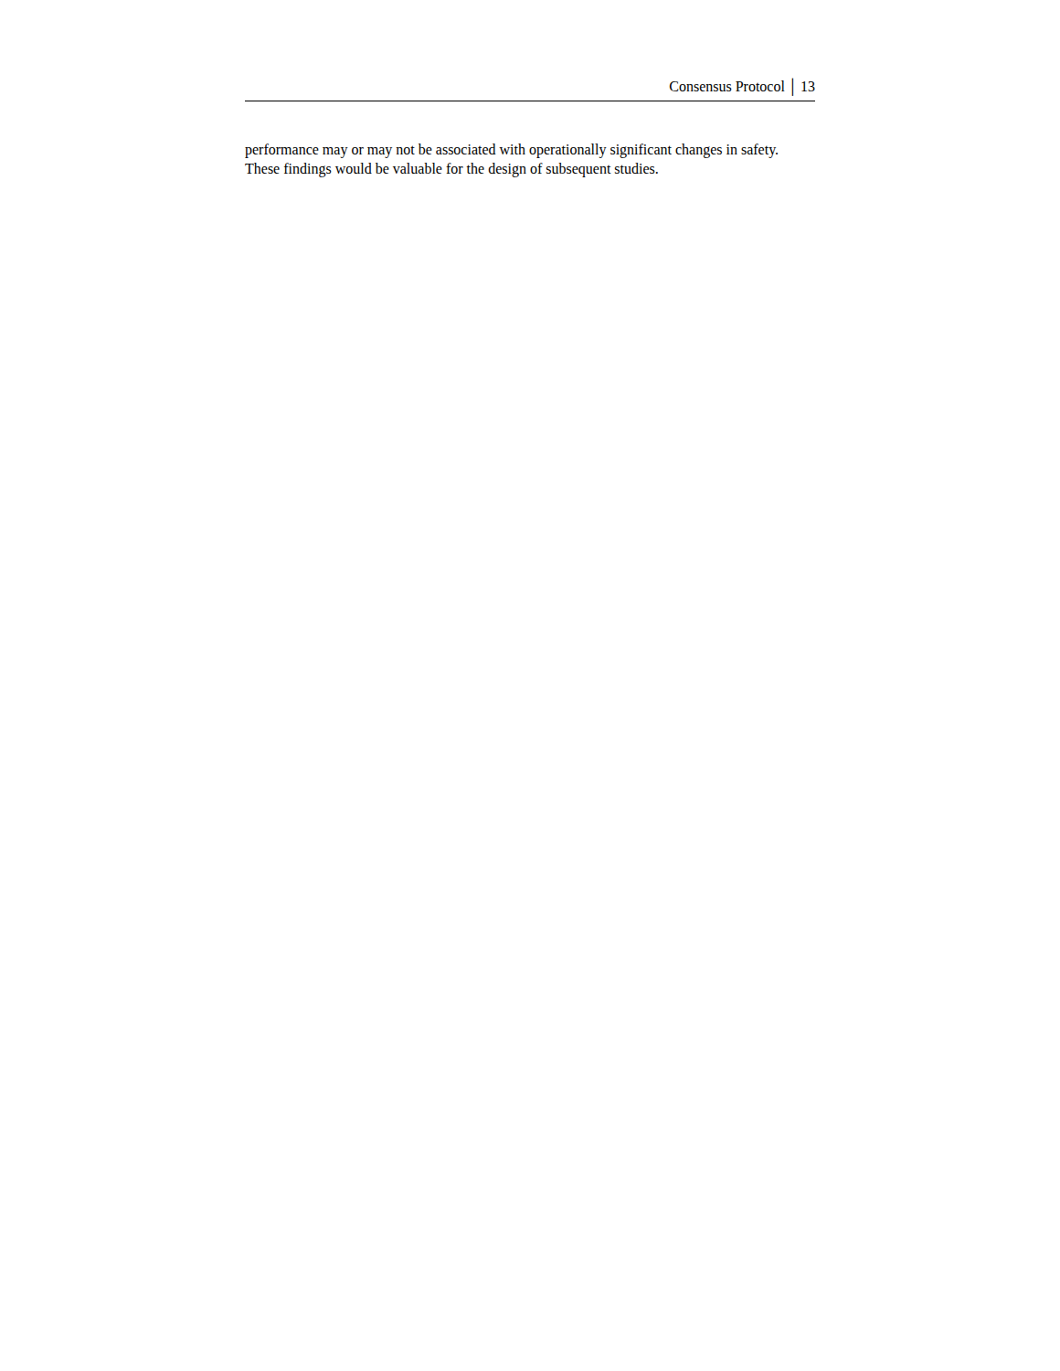Consensus Protocol│13
performance may or may not be associated with operationally significant changes in safety. These findings would be valuable for the design of subsequent studies.